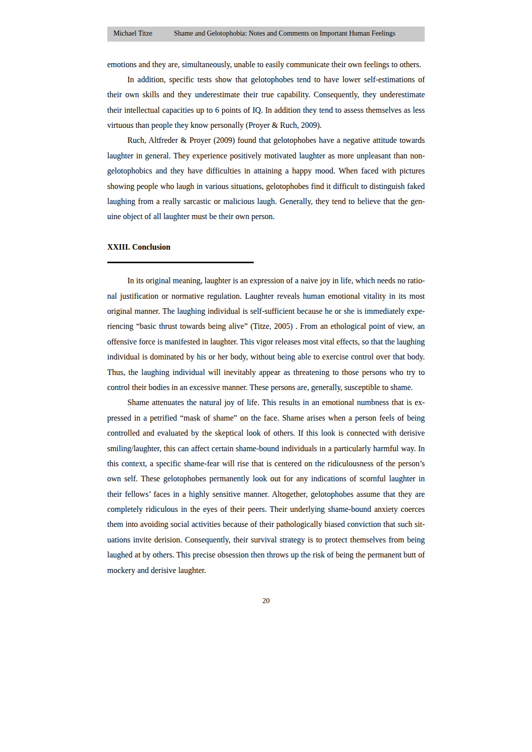Michael Titze
Shame and Gelotophobia: Notes and Comments on Important Human Feelings
emotions and they are, simultaneously, unable to easily communicate their own feelings to others.
In addition, specific tests show that gelotophobes tend to have lower self-estimations of their own skills and they underestimate their true capability. Consequently, they underestimate their intellectual capacities up to 6 points of IQ. In addition they tend to assess themselves as less virtuous than people they know personally (Proyer & Ruch, 2009).
Ruch, Altfreder & Proyer (2009) found that gelotophobes have a negative attitude towards laughter in general. They experience positively motivated laughter as more unpleasant than non-gelotophobics and they have difficulties in attaining a happy mood. When faced with pictures showing people who laugh in various situations, gelotophobes find it difficult to distinguish faked laughing from a really sarcastic or malicious laugh. Generally, they tend to believe that the genuine object of all laughter must be their own person.
XXIII. Conclusion
In its original meaning, laughter is an expression of a naive joy in life, which needs no rational justification or normative regulation. Laughter reveals human emotional vitality in its most original manner. The laughing individual is self-sufficient because he or she is immediately experiencing “basic thrust towards being alive” (Titze, 2005) . From an ethological point of view, an offensive force is manifested in laughter. This vigor releases most vital effects, so that the laughing individual is dominated by his or her body, without being able to exercise control over that body. Thus, the laughing individual will inevitably appear as threatening to those persons who try to control their bodies in an excessive manner. These persons are, generally, susceptible to shame.
Shame attenuates the natural joy of life. This results in an emotional numbness that is expressed in a petrified “mask of shame” on the face. Shame arises when a person feels of being controlled and evaluated by the skeptical look of others. If this look is connected with derisive smiling/laughter, this can affect certain shame-bound individuals in a particularly harmful way. In this context, a specific shame-fear will rise that is centered on the ridiculousness of the person’s own self. These gelotophobes permanently look out for any indications of scornful laughter in their fellows’ faces in a highly sensitive manner. Altogether, gelotophobes assume that they are completely ridiculous in the eyes of their peers. Their underlying shame-bound anxiety coerces them into avoiding social activities because of their pathologically biased conviction that such situations invite derision. Consequently, their survival strategy is to protect themselves from being laughed at by others. This precise obsession then throws up the risk of being the permanent butt of mockery and derisive laughter.
20